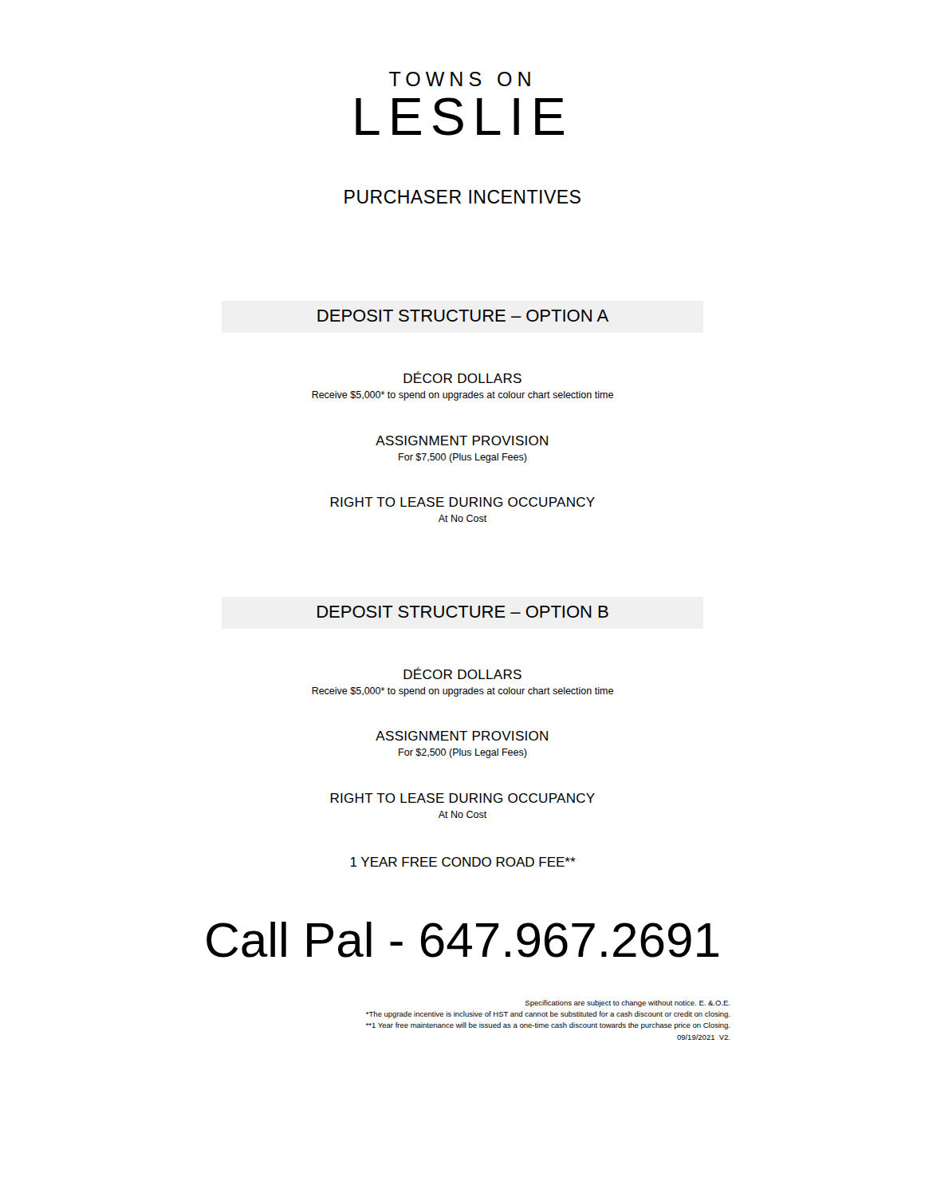TOWNS ON
LESLIE
PURCHASER INCENTIVES
DEPOSIT STRUCTURE – OPTION A
DÉCOR DOLLARS
Receive $5,000* to spend on upgrades at colour chart selection time
ASSIGNMENT PROVISION
For $7,500 (Plus Legal Fees)
RIGHT TO LEASE DURING OCCUPANCY
At No Cost
DEPOSIT STRUCTURE – OPTION B
DÉCOR DOLLARS
Receive $5,000* to spend on upgrades at colour chart selection time
ASSIGNMENT PROVISION
For $2,500 (Plus Legal Fees)
RIGHT TO LEASE DURING OCCUPANCY
At No Cost
1 YEAR FREE CONDO ROAD FEE**
Call Pal - 647.967.2691
Specifications are subject to change without notice. E. &.O.E.
*The upgrade incentive is inclusive of HST and cannot be substituted for a cash discount or credit on closing.
**1 Year free maintenance will be issued as a one-time cash discount towards the purchase price on Closing.
09/19/2021 V2.